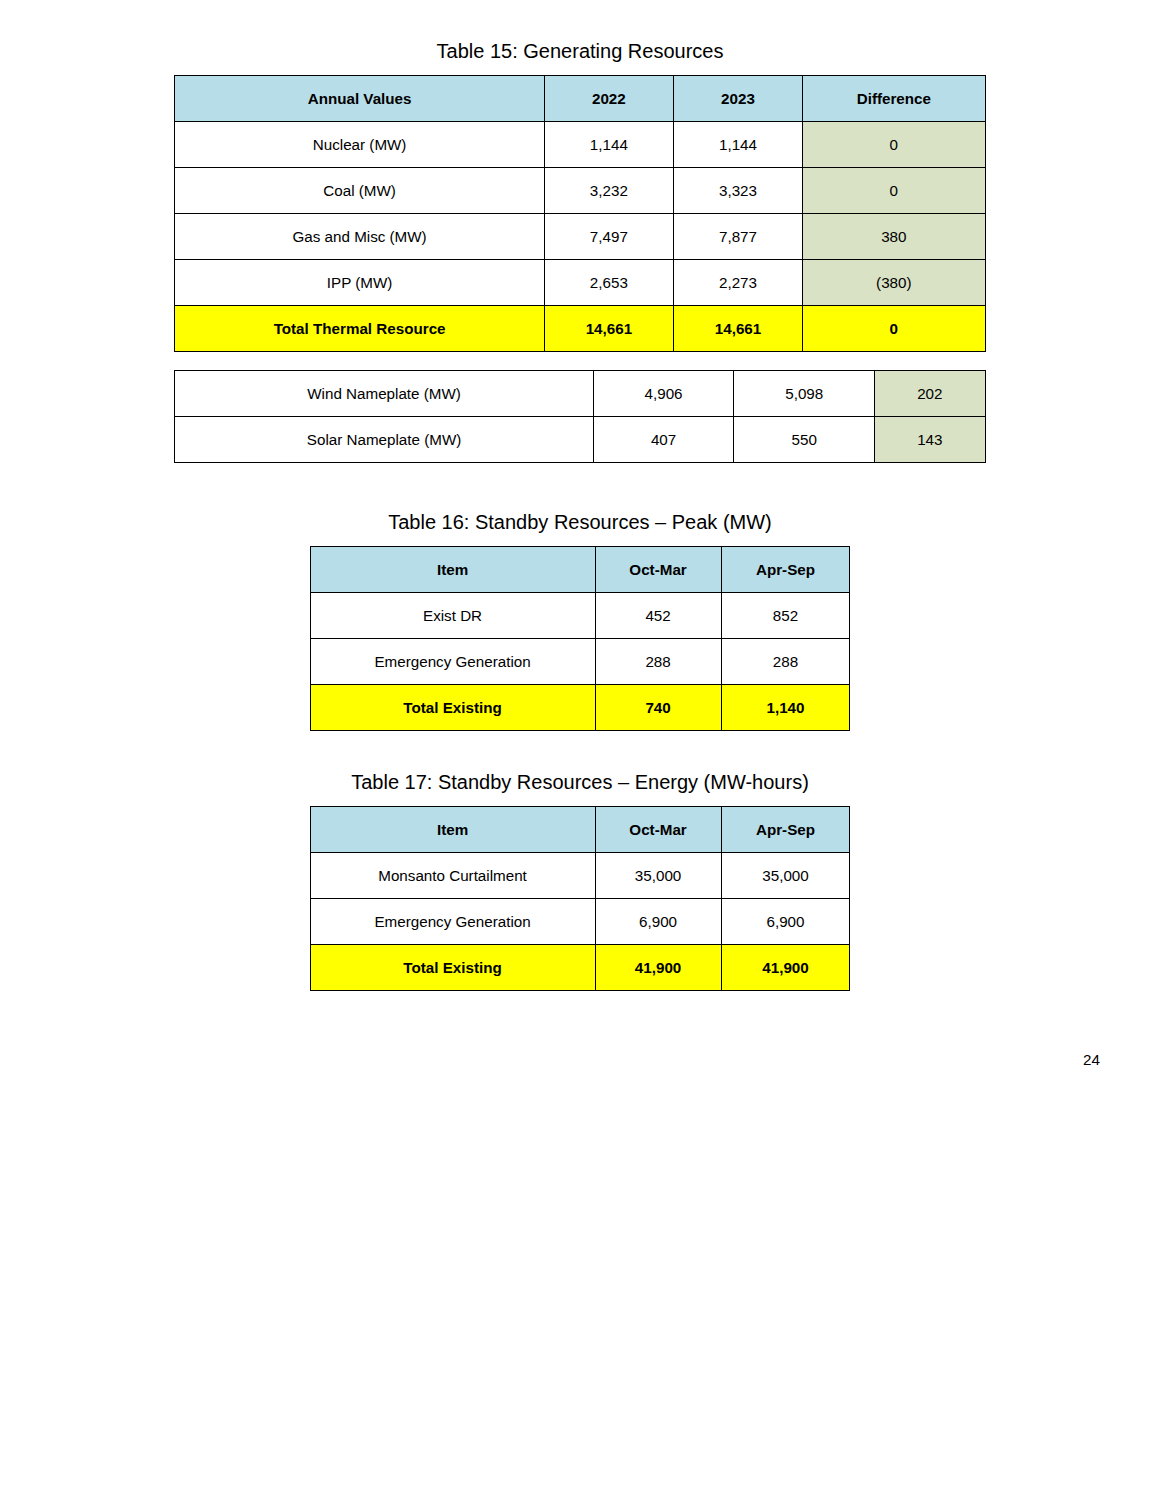Table 15: Generating Resources
| Annual Values | 2022 | 2023 | Difference |
| --- | --- | --- | --- |
| Nuclear (MW) | 1,144 | 1,144 | 0 |
| Coal (MW) | 3,232 | 3,323 | 0 |
| Gas and Misc (MW) | 7,497 | 7,877 | 380 |
| IPP (MW) | 2,653 | 2,273 | (380) |
| Total Thermal Resource | 14,661 | 14,661 | 0 |
| Wind Nameplate (MW) | 4,906 | 5,098 | 202 |
| Solar Nameplate (MW) | 407 | 550 | 143 |
Table 16: Standby Resources – Peak (MW)
| Item | Oct-Mar | Apr-Sep |
| --- | --- | --- |
| Exist DR | 452 | 852 |
| Emergency Generation | 288 | 288 |
| Total Existing | 740 | 1,140 |
Table 17: Standby Resources – Energy (MW-hours)
| Item | Oct-Mar | Apr-Sep |
| --- | --- | --- |
| Monsanto Curtailment | 35,000 | 35,000 |
| Emergency Generation | 6,900 | 6,900 |
| Total Existing | 41,900 | 41,900 |
24